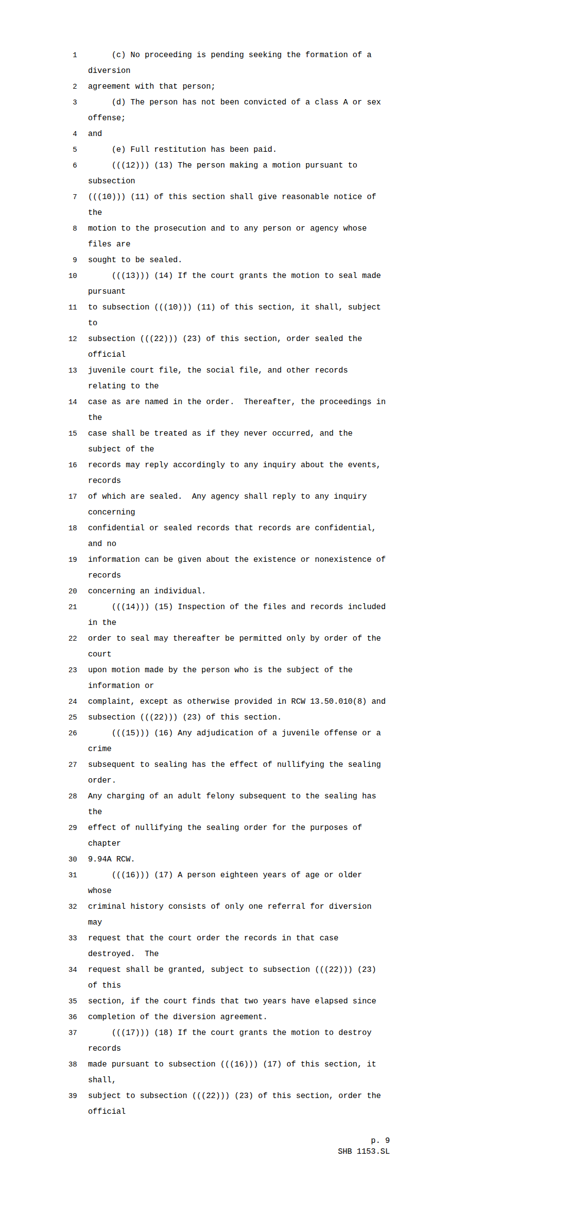1 (c) No proceeding is pending seeking the formation of a diversion
2 agreement with that person;
3 (d) The person has not been convicted of a class A or sex offense;
4 and
5 (e) Full restitution has been paid.
6 (((12))) (13) The person making a motion pursuant to subsection
7(((10))) (11) of this section shall give reasonable notice of the
8 motion to the prosecution and to any person or agency whose files are
9 sought to be sealed.
10 (((13))) (14) If the court grants the motion to seal made pursuant
11 to subsection (((10))) (11) of this section, it shall, subject to
12 subsection (((22))) (23) of this section, order sealed the official
13 juvenile court file, the social file, and other records relating to the
14 case as are named in the order. Thereafter, the proceedings in the
15 case shall be treated as if they never occurred, and the subject of the
16 records may reply accordingly to any inquiry about the events, records
17 of which are sealed. Any agency shall reply to any inquiry concerning
18 confidential or sealed records that records are confidential, and no
19 information can be given about the existence or nonexistence of records
20 concerning an individual.
21 (((14))) (15) Inspection of the files and records included in the
22 order to seal may thereafter be permitted only by order of the court
23 upon motion made by the person who is the subject of the information or
24 complaint, except as otherwise provided in RCW 13.50.010(8) and
25 subsection (((22))) (23) of this section.
26 (((15))) (16) Any adjudication of a juvenile offense or a crime
27 subsequent to sealing has the effect of nullifying the sealing order.
28 Any charging of an adult felony subsequent to the sealing has the
29 effect of nullifying the sealing order for the purposes of chapter
309.94A RCW.
31 (((16))) (17) A person eighteen years of age or older whose
32 criminal history consists of only one referral for diversion may
33 request that the court order the records in that case destroyed. The
34 request shall be granted, subject to subsection (((22))) (23) of this
35 section, if the court finds that two years have elapsed since
36 completion of the diversion agreement.
37 (((17))) (18) If the court grants the motion to destroy records
38 made pursuant to subsection (((16))) (17) of this section, it shall,
39 subject to subsection (((22))) (23) of this section, order the official
p. 9
SHB 1153.SL